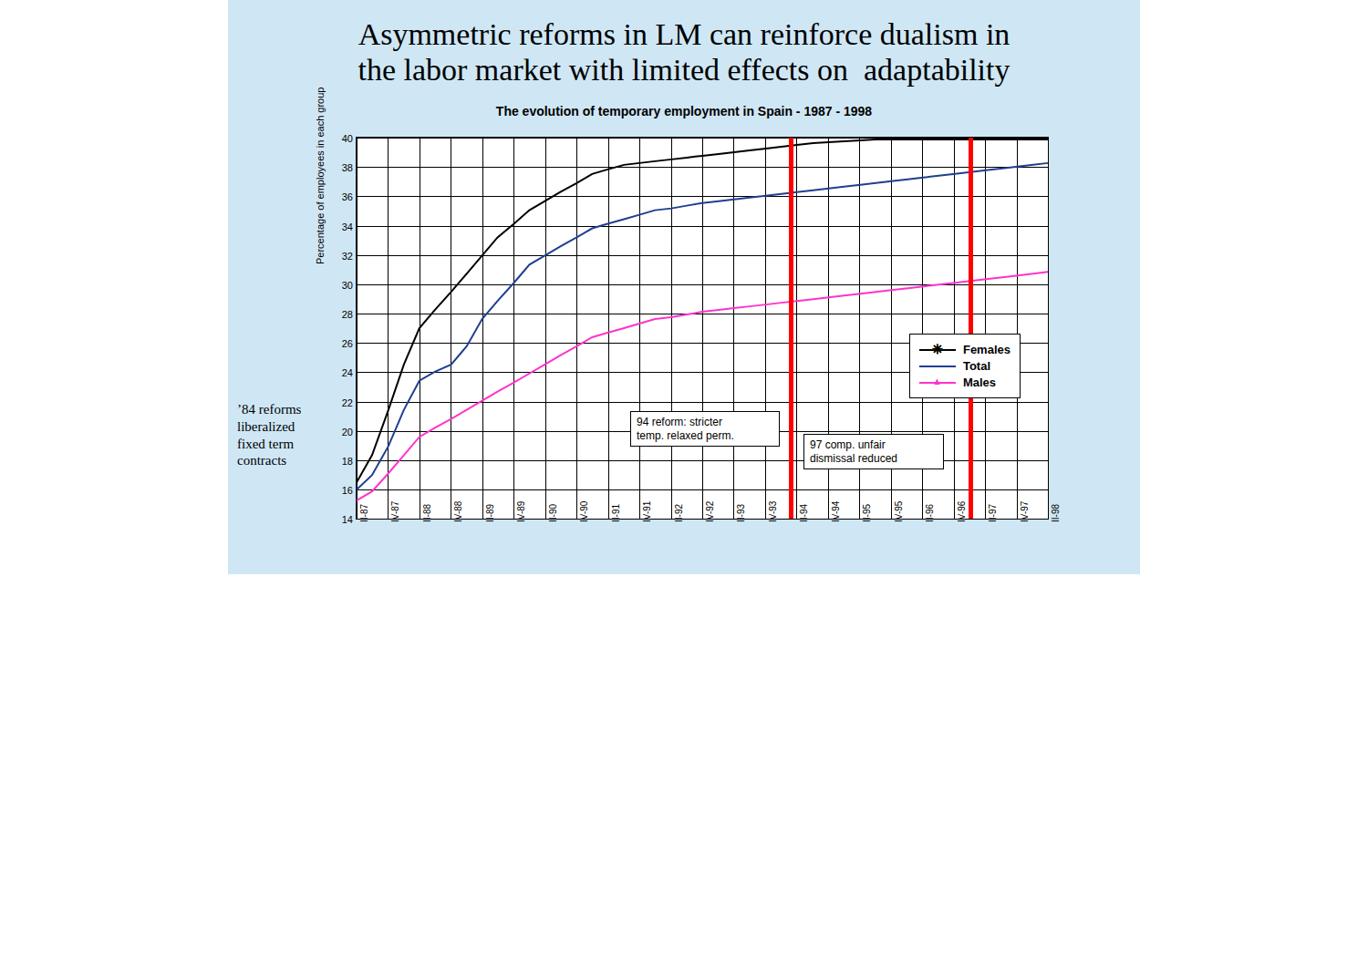Asymmetric reforms in LM can reinforce dualism in
the labor market with limited effects on adaptability
The evolution of temporary employment in Spain - 1987 - 1998
Percentage of employees in each group
’84 reforms
liberalized
fixed term
contracts
40
38
36
34
32
30
28
26
24
22
20
18
16
14
II-87
IV-87
II-88
IV-88
II-89
IV-89
II-90
IV-90
II-91
IV-91
II-92
IV-92
II-93
IV-93
II-94
IV-94
II-95
IV-95
II-96
IV-96
II-97
IV-97
II-98
94 reform: stricter
temp. relaxed perm.
97 comp. unfair
dismissal reduced
Females
Total
Males